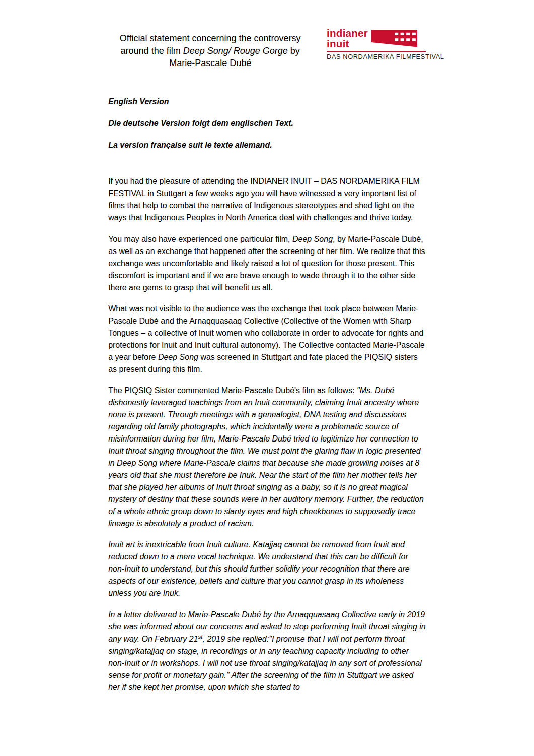Official statement concerning the controversy around the film Deep Song/ Rouge Gorge by Marie-Pascale Dubé
indianer inuit
DAS NORDAMERIKA FILMFESTIVAL
English Version
Die deutsche Version folgt dem englischen Text.
La version française suit le texte allemand.
If you had the pleasure of attending the INDIANER INUIT – DAS NORDAMERIKA FILM FESTIVAL in Stuttgart a few weeks ago you will have witnessed a very important list of films that help to combat the narrative of Indigenous stereotypes and shed light on the ways that Indigenous Peoples in North America deal with challenges and thrive today.
You may also have experienced one particular film, Deep Song, by Marie-Pascale Dubé, as well as an exchange that happened after the screening of her film. We realize that this exchange was uncomfortable and likely raised a lot of question for those present. This discomfort is important and if we are brave enough to wade through it to the other side there are gems to grasp that will benefit us all.
What was not visible to the audience was the exchange that took place between Marie-Pascale Dubé and the Arnaqquasaaq Collective (Collective of the Women with Sharp Tongues – a collective of Inuit women who collaborate in order to advocate for rights and protections for Inuit and Inuit cultural autonomy). The Collective contacted Marie-Pascale a year before Deep Song was screened in Stuttgart and fate placed the PIQSIQ sisters as present during this film.
The PIQSIQ Sister commented Marie-Pascale Dubé's film as follows: "Ms. Dubé dishonestly leveraged teachings from an Inuit community, claiming Inuit ancestry where none is present. Through meetings with a genealogist, DNA testing and discussions regarding old family photographs, which incidentally were a problematic source of misinformation during her film, Marie-Pascale Dubé tried to legitimize her connection to Inuit throat singing throughout the film. We must point the glaring flaw in logic presented in Deep Song where Marie-Pascale claims that because she made growling noises at 8 years old that she must therefore be Inuk. Near the start of the film her mother tells her that she played her albums of Inuit throat singing as a baby, so it is no great magical mystery of destiny that these sounds were in her auditory memory. Further, the reduction of a whole ethnic group down to slanty eyes and high cheekbones to supposedly trace lineage is absolutely a product of racism.
Inuit art is inextricable from Inuit culture. Katajjaq cannot be removed from Inuit and reduced down to a mere vocal technique. We understand that this can be difficult for non-Inuit to understand, but this should further solidify your recognition that there are aspects of our existence, beliefs and culture that you cannot grasp in its wholeness unless you are Inuk.
In a letter delivered to Marie-Pascale Dubé by the Arnaqquasaaq Collective early in 2019 she was informed about our concerns and asked to stop performing Inuit throat singing in any way. On February 21st, 2019 she replied:"I promise that I will not perform throat singing/katajjaq on stage, in recordings or in any teaching capacity including to other non-Inuit or in workshops. I will not use throat singing/katajjaq in any sort of professional sense for profit or monetary gain." After the screening of the film in Stuttgart we asked her if she kept her promise, upon which she started to